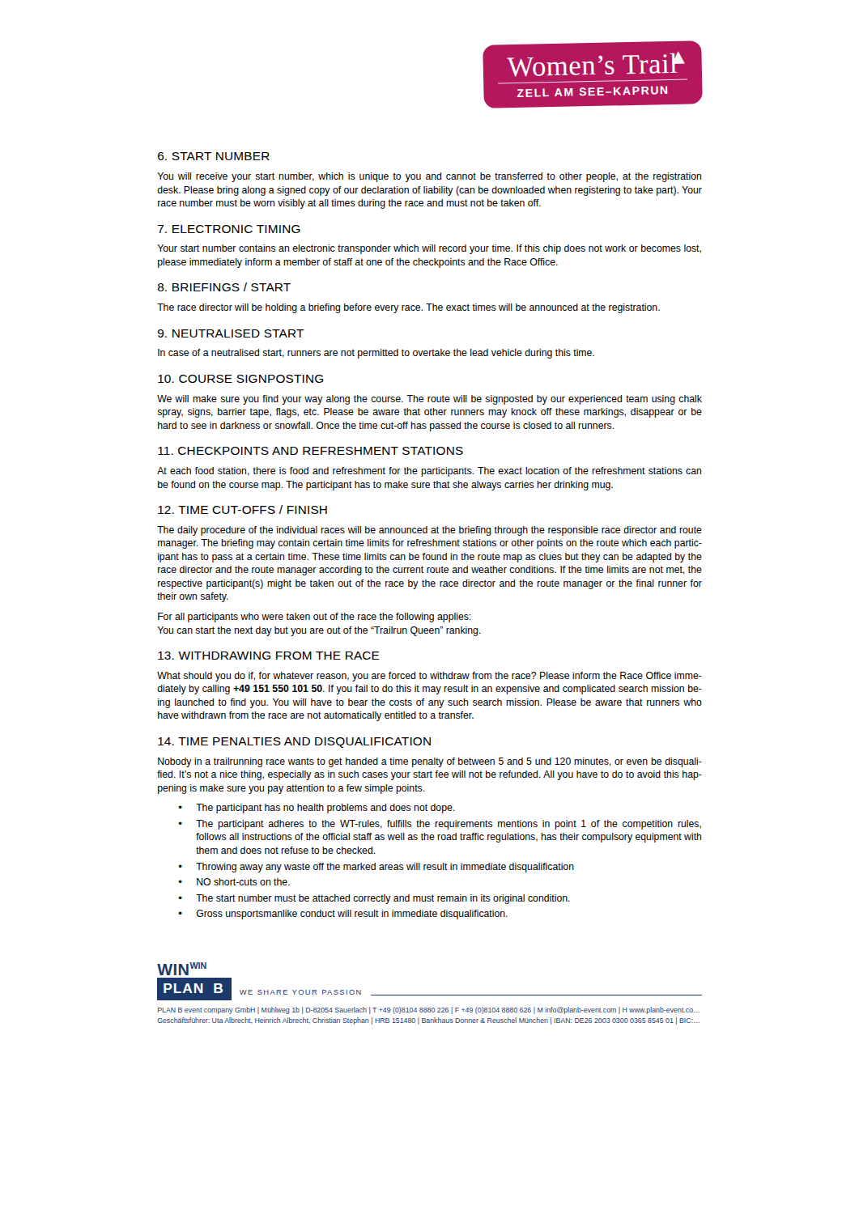▲
Women’s Trail
ZELL AM SEE–KAPRUN
6. START NUMBER
You will receive your start number, which is unique to you and cannot be transferred to other people, at the registration desk. Please bring along a signed copy of our declaration of liability (can be downloaded when registering to take part). Your race number must be worn visibly at all times during the race and must not be taken off.
7. ELECTRONIC TIMING
Your start number contains an electronic transponder which will record your time. If this chip does not work or becomes lost, please immediately inform a member of staff at one of the checkpoints and the Race Office.
8. BRIEFINGS / START
The race director will be holding a briefing before every race. The exact times will be announced at the registration.
9. NEUTRALISED START
In case of a neutralised start, runners are not permitted to overtake the lead vehicle during this time.
10. COURSE SIGNPOSTING
We will make sure you find your way along the course. The route will be signposted by our experienced team using chalk spray, signs, barrier tape, flags, etc. Please be aware that other runners may knock off these markings, disappear or be hard to see in darkness or snowfall. Once the time cut-off has passed the course is closed to all runners.
11. CHECKPOINTS AND REFRESHMENT STATIONS
At each food station, there is food and refreshment for the participants. The exact location of the refreshment stations can be found on the course map. The participant has to make sure that she always carries her drinking mug.
12. TIME CUT-OFFS / FINISH
The daily procedure of the individual races will be announced at the briefing through the responsible race director and route manager. The briefing may contain certain time limits for refreshment stations or other points on the route which each participant has to pass at a certain time. These time limits can be found in the route map as clues but they can be adapted by the race director and the route manager according to the current route and weather conditions. If the time limits are not met, the respective participant(s) might be taken out of the race by the race director and the route manager or the final runner for their own safety.
For all participants who were taken out of the race the following applies:
You can start the next day but you are out of the “Trailrun Queen” ranking.
13. WITHDRAWING FROM THE RACE
What should you do if, for whatever reason, you are forced to withdraw from the race? Please inform the Race Office immediately by calling +49 151 550 101 50. If you fail to do this it may result in an expensive and complicated search mission being launched to find you. You will have to bear the costs of any such search mission. Please be aware that runners who have withdrawn from the race are not automatically entitled to a transfer.
14. TIME PENALTIES AND DISQUALIFICATION
Nobody in a trailrunning race wants to get handed a time penalty of between 5 and 5 und 120 minutes, or even be disqualified. It’s not a nice thing, especially as in such cases your start fee will not be refunded. All you have to do to avoid this happening is make sure you pay attention to a few simple points.
The participant has no health problems and does not dope.
The participant adheres to the WT-rules, fulfills the requirements mentions in point 1 of the competition rules, follows all instructions of the official staff as well as the road traffic regulations, has their compulsory equipment with them and does not refuse to be checked.
Throwing away any waste off the marked areas will result in immediate disqualification
NO short-cuts on the.
The start number must be attached correctly and must remain in its original condition.
Gross unsportsmanlike conduct will result in immediate disqualification.
WINWIN
PLAN B
WE SHARE YOUR PASSION
PLAN B event company GmbH | Mühlweg 1b | D-82054 Sauerlach | T +49 (0)8104 8880 226 | F +49 (0)8104 8880 626 | M info@planb-event.com | H www.planb-event.com |
Geschäftsführer: Uta Albrecht, Heinrich Albrecht, Christian Stephan | HRB 151480 | Bankhaus Donner & Reuschel München | IBAN: DE26 2003 0300 0365 8545 01 | BIC: CHDBDEHHXXX |